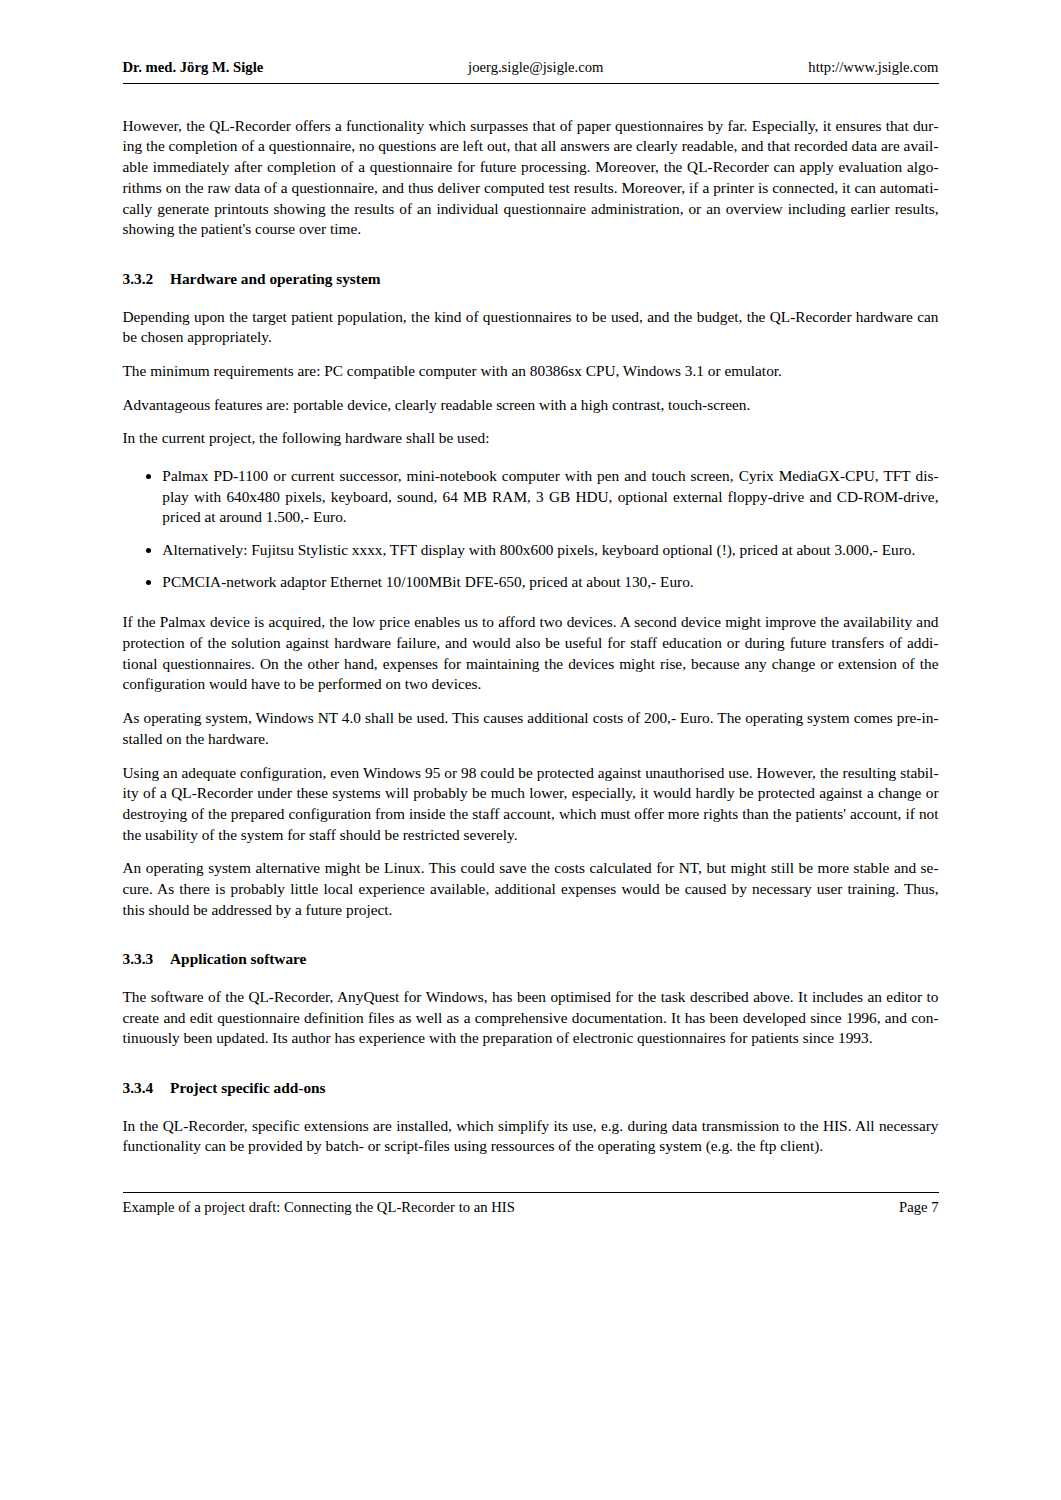Dr. med. Jörg M. Sigle joerg.sigle@jsigle.com http://www.jsigle.com
However, the QL-Recorder offers a functionality which surpasses that of paper questionnaires by far. Especially, it ensures that during the completion of a questionnaire, no questions are left out, that all answers are clearly readable, and that recorded data are available immediately after completion of a questionnaire for future processing. Moreover, the QL-Recorder can apply evaluation algorithms on the raw data of a questionnaire, and thus deliver computed test results. Moreover, if a printer is connected, it can automatically generate printouts showing the results of an individual questionnaire administration, or an overview including earlier results, showing the patient's course over time.
3.3.2 Hardware and operating system
Depending upon the target patient population, the kind of questionnaires to be used, and the budget, the QL-Recorder hardware can be chosen appropriately.
The minimum requirements are: PC compatible computer with an 80386sx CPU, Windows 3.1 or emulator.
Advantageous features are: portable device, clearly readable screen with a high contrast, touch-screen.
In the current project, the following hardware shall be used:
Palmax PD-1100 or current successor, mini-notebook computer with pen and touch screen, Cyrix MediaGX-CPU, TFT display with 640x480 pixels, keyboard, sound, 64 MB RAM, 3 GB HDU, optional external floppy-drive and CD-ROM-drive, priced at around 1.500,- Euro.
Alternatively: Fujitsu Stylistic xxxx, TFT display with 800x600 pixels, keyboard optional (!), priced at about 3.000,- Euro.
PCMCIA-network adaptor Ethernet 10/100MBit DFE-650, priced at about 130,- Euro.
If the Palmax device is acquired, the low price enables us to afford two devices. A second device might improve the availability and protection of the solution against hardware failure, and would also be useful for staff education or during future transfers of additional questionnaires. On the other hand, expenses for maintaining the devices might rise, because any change or extension of the configuration would have to be performed on two devices.
As operating system, Windows NT 4.0 shall be used. This causes additional costs of 200,- Euro. The operating system comes pre-installed on the hardware.
Using an adequate configuration, even Windows 95 or 98 could be protected against unauthorised use. However, the resulting stability of a QL-Recorder under these systems will probably be much lower, especially, it would hardly be protected against a change or destroying of the prepared configuration from inside the staff account, which must offer more rights than the patients' account, if not the usability of the system for staff should be restricted severely.
An operating system alternative might be Linux. This could save the costs calculated for NT, but might still be more stable and secure. As there is probably little local experience available, additional expenses would be caused by necessary user training. Thus, this should be addressed by a future project.
3.3.3 Application software
The software of the QL-Recorder, AnyQuest for Windows, has been optimised for the task described above. It includes an editor to create and edit questionnaire definition files as well as a comprehensive documentation. It has been developed since 1996, and continuously been updated. Its author has experience with the preparation of electronic questionnaires for patients since 1993.
3.3.4 Project specific add-ons
In the QL-Recorder, specific extensions are installed, which simplify its use, e.g. during data transmission to the HIS. All necessary functionality can be provided by batch- or script-files using ressources of the operating system (e.g. the ftp client).
Example of a project draft: Connecting the QL-Recorder to an HIS Page 7